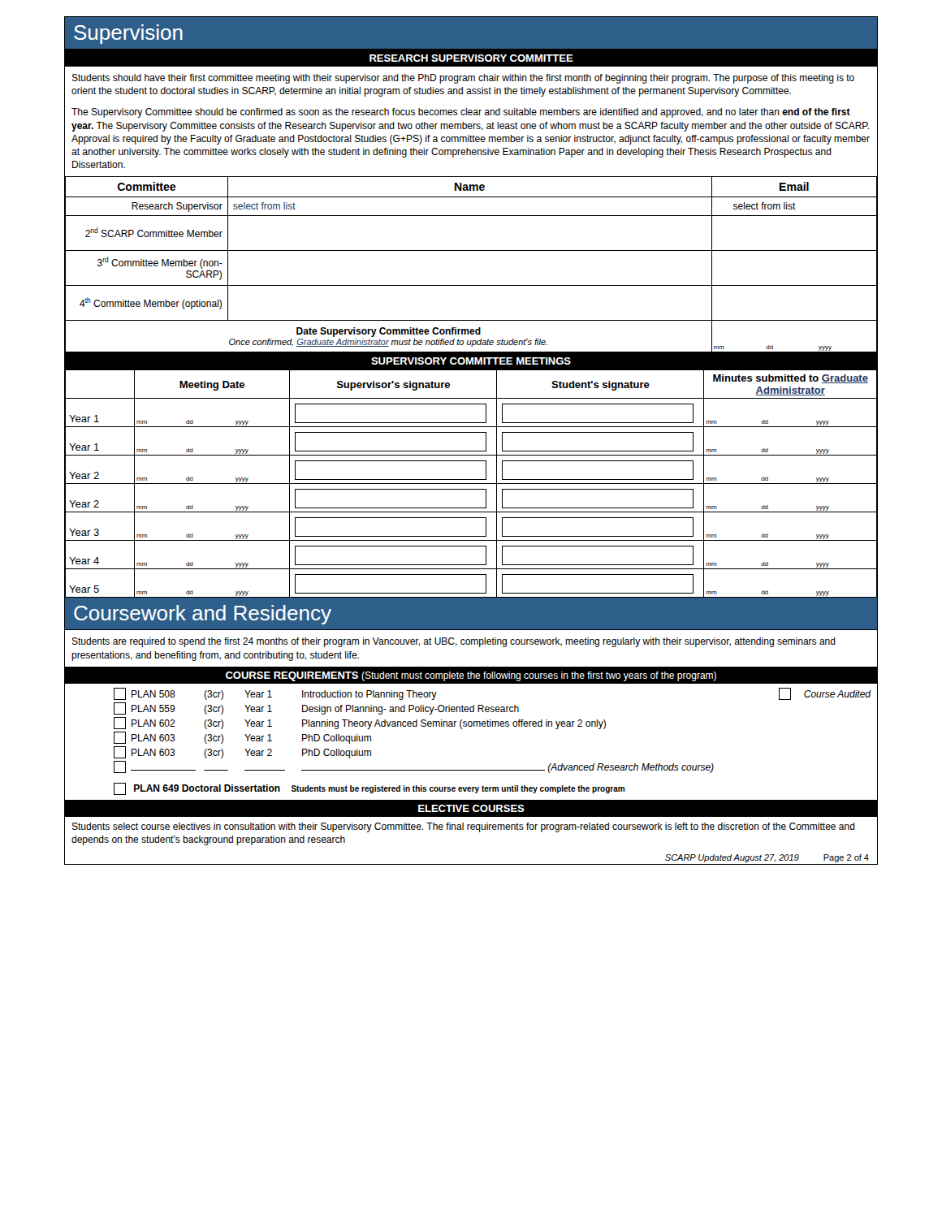Supervision
RESEARCH SUPERVISORY COMMITTEE
Students should have their first committee meeting with their supervisor and the PhD program chair within the first month of beginning their program. The purpose of this meeting is to orient the student to doctoral studies in SCARP, determine an initial program of studies and assist in the timely establishment of the permanent Supervisory Committee.
The Supervisory Committee should be confirmed as soon as the research focus becomes clear and suitable members are identified and approved, and no later than end of the first year. The Supervisory Committee consists of the Research Supervisor and two other members, at least one of whom must be a SCARP faculty member and the other outside of SCARP. Approval is required by the Faculty of Graduate and Postdoctoral Studies (G+PS) if a committee member is a senior instructor, adjunct faculty, off-campus professional or faculty member at another university. The committee works closely with the student in defining their Comprehensive Examination Paper and in developing their Thesis Research Prospectus and Dissertation.
| Committee | Name | Email |
| --- | --- | --- |
| Research Supervisor | select from list | select from list |
| 2 nd SCARP Committee Member | | |
| 3 rd Committee Member (non-SCARP) | | |
| 4 th Committee Member (optional) | | |
| Date Supervisory Committee Confirmed Once confirmed, Graduate Administrator must be notified to update student's file. | mm dd yyyy |
SUPERVISORY COMMITTEE MEETINGS
| | Meeting Date | Supervisor's signature | Student's signature | Minutes submitted to Graduate Administrator |
| --- | --- | --- | --- | --- |
| Year 1 | mm dd yyyy | | | mm dd yyyy |
| Year 1 | mm dd yyyy | | | mm dd yyyy |
| Year 2 | mm dd yyyy | | | mm dd yyyy |
| Year 2 | mm dd yyyy | | | mm dd yyyy |
| Year 3 | mm dd yyyy | | | mm dd yyyy |
| Year 4 | mm dd yyyy | | | mm dd yyyy |
| Year 5 | mm dd yyyy | | | mm dd yyyy |
Coursework and Residency
Students are required to spend the first 24 months of their program in Vancouver, at UBC, completing coursework, meeting regularly with their supervisor, attending seminars and presentations, and benefiting from, and contributing to, student life.
COURSE REQUIREMENTS (Student must complete the following courses in the first two years of the program)
PLAN 508 (3cr) Year 1 Introduction to Planning Theory Course Audited
PLAN 559 (3cr) Year 1 Design of Planning- and Policy-Oriented Research
PLAN 602 (3cr) Year 1 Planning Theory Advanced Seminar (sometimes offered in year 2 only)
PLAN 603 (3cr) Year 1 PhD Colloquium
PLAN 603 (3cr) Year 2 PhD Colloquium
(Advanced Research Methods course)
PLAN 649 Doctoral Dissertation Students must be registered in this course every term until they complete the program
ELECTIVE COURSES
Students select course electives in consultation with their Supervisory Committee. The final requirements for program-related coursework is left to the discretion of the Committee and depends on the student's background preparation and research
SCARP Updated August 27, 2019 Page 2 of 4